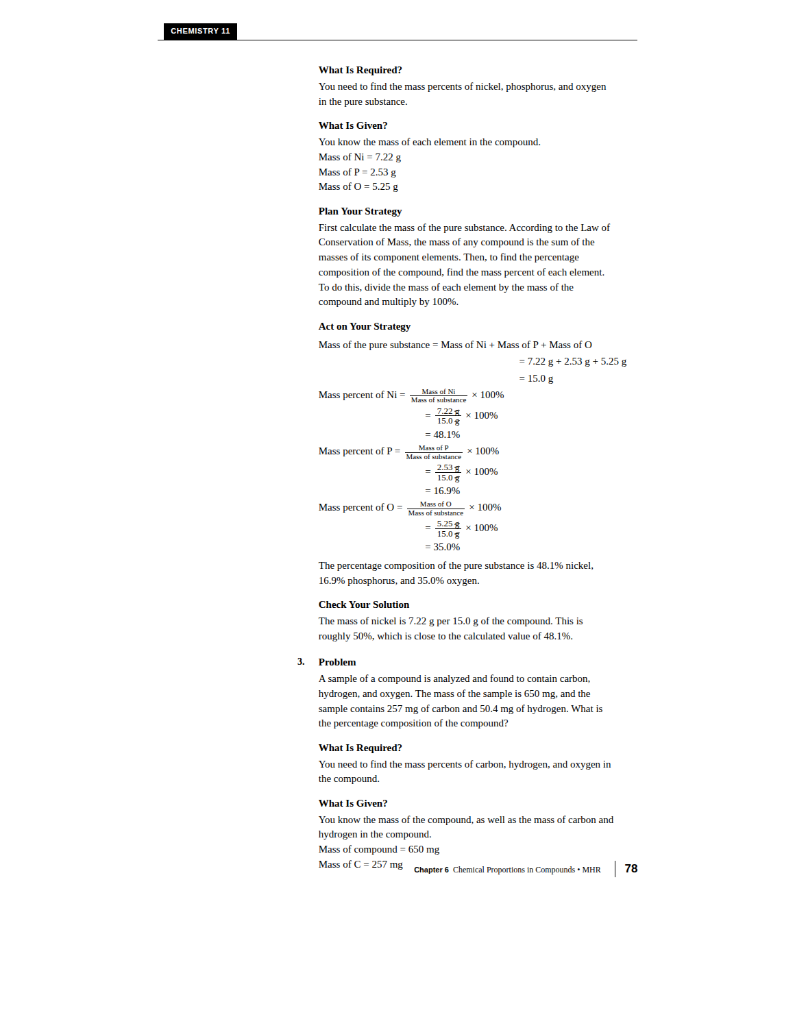CHEMISTRY 11
What Is Required?
You need to find the mass percents of nickel, phosphorus, and oxygen in the pure substance.
What Is Given?
You know the mass of each element in the compound.
Mass of Ni = 7.22 g
Mass of P = 2.53 g
Mass of O = 5.25 g
Plan Your Strategy
First calculate the mass of the pure substance. According to the Law of Conservation of Mass, the mass of any compound is the sum of the masses of its component elements. Then, to find the percentage composition of the compound, find the mass percent of each element. To do this, divide the mass of each element by the mass of the compound and multiply by 100%.
Act on Your Strategy
Mass of the pure substance = Mass of Ni + Mass of P + Mass of O = 7.22 g + 2.53 g + 5.25 g = 15.0 g Mass percent of Ni = Mass of Ni Mass of substance × 100% = 7.22 g 15.0 g × 100% = 48.1% Mass percent of P = Mass of P Mass of substance × 100% = 2.53 g 15.0 g × 100% = 16.9% Mass percent of O = Mass of O Mass of substance × 100% = 5.25 g 15.0 g × 100% = 35.0%
The percentage composition of the pure substance is 48.1% nickel, 16.9% phosphorus, and 35.0% oxygen.
Check Your Solution
The mass of nickel is 7.22 g per 15.0 g of the compound. This is roughly 50%, which is close to the calculated value of 48.1%.
3.
Problem
A sample of a compound is analyzed and found to contain carbon, hydrogen, and oxygen. The mass of the sample is 650 mg, and the sample contains 257 mg of carbon and 50.4 mg of hydrogen. What is the percentage composition of the compound?
What Is Required?
You need to find the mass percents of carbon, hydrogen, and oxygen in the compound.
What Is Given?
You know the mass of the compound, as well as the mass of carbon and hydrogen in the compound.
Mass of compound = 650 mg
Mass of C = 257 mg
Chapter 6 Chemical Proportions in Compounds • MHR 78